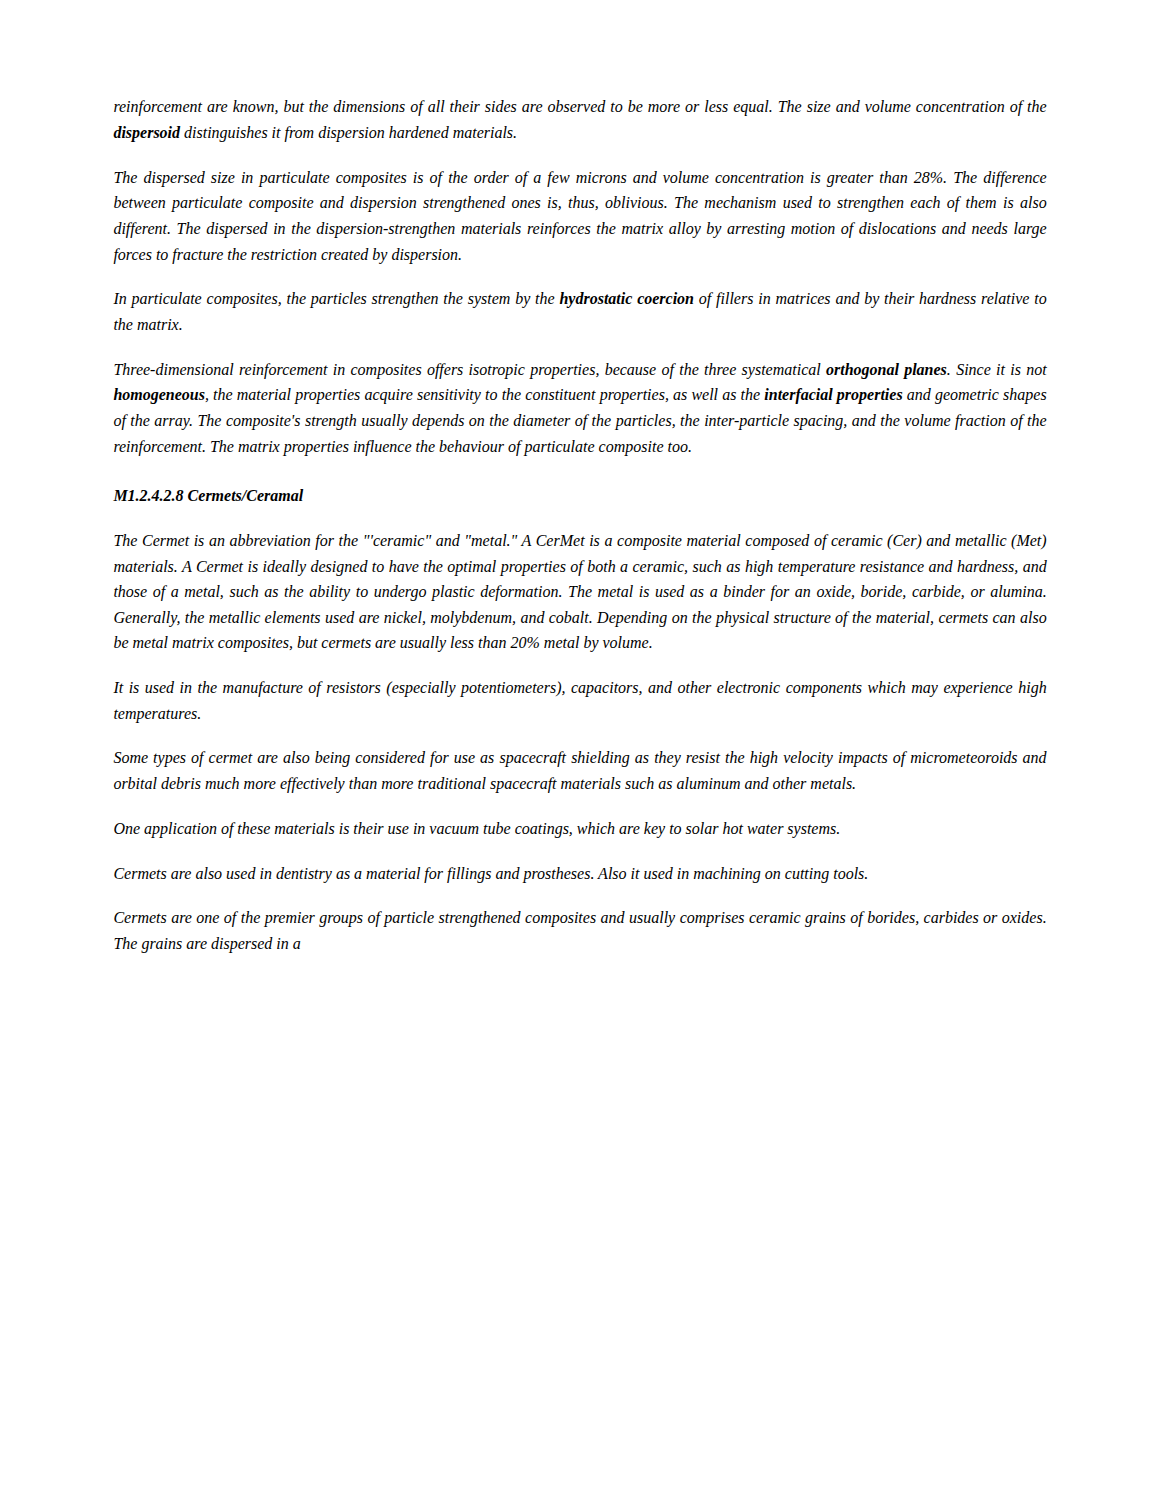reinforcement are known, but the dimensions of all their sides are observed to be more or less equal. The size and volume concentration of the dispersoid distinguishes it from dispersion hardened materials.
The dispersed size in particulate composites is of the order of a few microns and volume concentration is greater than 28%. The difference between particulate composite and dispersion strengthened ones is, thus, oblivious. The mechanism used to strengthen each of them is also different. The dispersed in the dispersion-strengthen materials reinforces the matrix alloy by arresting motion of dislocations and needs large forces to fracture the restriction created by dispersion.
In particulate composites, the particles strengthen the system by the hydrostatic coercion of fillers in matrices and by their hardness relative to the matrix.
Three-dimensional reinforcement in composites offers isotropic properties, because of the three systematical orthogonal planes. Since it is not homogeneous, the material properties acquire sensitivity to the constituent properties, as well as the interfacial properties and geometric shapes of the array. The composite's strength usually depends on the diameter of the particles, the inter-particle spacing, and the volume fraction of the reinforcement. The matrix properties influence the behaviour of particulate composite too.
M1.2.4.2.8 Cermets/Ceramal
The Cermet is an abbreviation for the "'ceramic" and "metal." A CerMet is a composite material composed of ceramic (Cer) and metallic (Met) materials. A Cermet is ideally designed to have the optimal properties of both a ceramic, such as high temperature resistance and hardness, and those of a metal, such as the ability to undergo plastic deformation. The metal is used as a binder for an oxide, boride, carbide, or alumina. Generally, the metallic elements used are nickel, molybdenum, and cobalt. Depending on the physical structure of the material, cermets can also be metal matrix composites, but cermets are usually less than 20% metal by volume.
It is used in the manufacture of resistors (especially potentiometers), capacitors, and other electronic components which may experience high temperatures.
Some types of cermet are also being considered for use as spacecraft shielding as they resist the high velocity impacts of micrometeoroids and orbital debris much more effectively than more traditional spacecraft materials such as aluminum and other metals.
One application of these materials is their use in vacuum tube coatings, which are key to solar hot water systems.
Cermets are also used in dentistry as a material for fillings and prostheses. Also it used in machining on cutting tools.
Cermets are one of the premier groups of particle strengthened composites and usually comprises ceramic grains of borides, carbides or oxides. The grains are dispersed in a